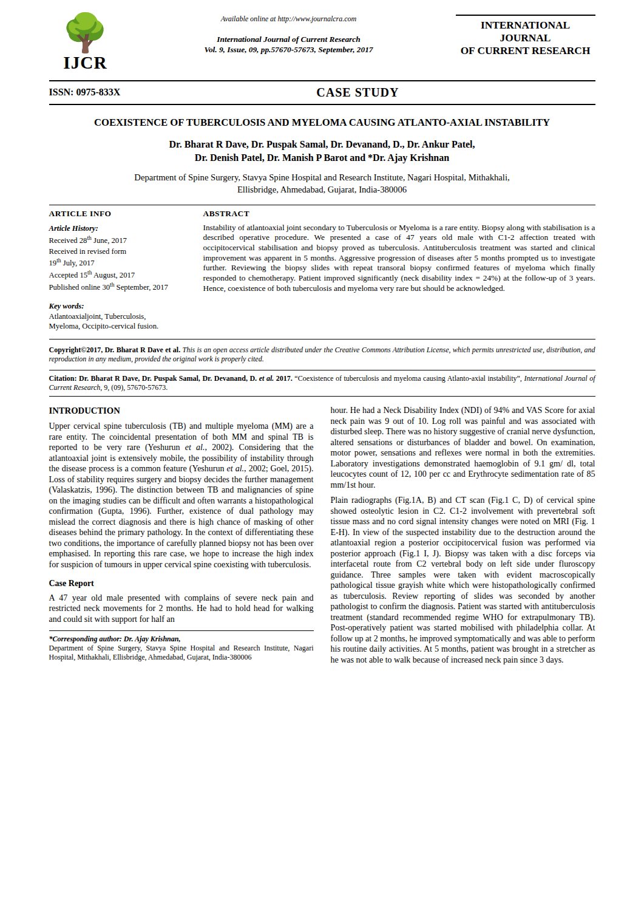🌳
IJCR
Available online at http://www.journalcra.com
International Journal of Current Research
Vol. 9, Issue, 09, pp.57670-57673, September, 2017
INTERNATIONAL JOURNAL
OF CURRENT RESEARCH
ISSN: 0975-833X
CASE STUDY
Coexistence of tuberculosis and myeloma causing Atlanto-axial instability
Dr. Bharat R Dave, Dr. Puspak Samal, Dr. Devanand, D., Dr. Ankur Patel,
Dr. Denish Patel, Dr. Manish P Barot and *Dr. Ajay Krishnan
Department of Spine Surgery, Stavya Spine Hospital and Research Institute, Nagari Hospital, Mithakhali,
Ellisbridge, Ahmedabad, Gujarat, India-380006
ARTICLE INFO
Article History:
Received 28th June, 2017
Received in revised form
19th July, 2017
Accepted 15th August, 2017
Published online 30th September, 2017
Key words:
Atlantoaxialjoint, Tuberculosis,
Myeloma, Occipito-cervical fusion.
ABSTRACT
Instability of atlantoaxial joint secondary to Tuberculosis or Myeloma is a rare entity. Biopsy along with stabilisation is a described operative procedure. We presented a case of 47 years old male with C1-2 affection treated with occipitocervical stabilisation and biopsy proved as tuberculosis. Antituberculosis treatment was started and clinical improvement was apparent in 5 months. Aggressive progression of diseases after 5 months prompted us to investigate further. Reviewing the biopsy slides with repeat transoral biopsy confirmed features of myeloma which finally responded to chemotherapy. Patient improved significantly (neck disability index = 24%) at the follow-up of 3 years. Hence, coexistence of both tuberculosis and myeloma very rare but should be acknowledged.
Copyright©2017, Dr. Bharat R Dave et al. This is an open access article distributed under the Creative Commons Attribution License, which permits unrestricted use, distribution, and reproduction in any medium, provided the original work is properly cited.
Citation: Dr. Bharat R Dave, Dr. Puspak Samal, Dr. Devanand, D. et al. 2017. “Coexistence of tuberculosis and myeloma causing Atlanto-axial instability”, International Journal of Current Research, 9, (09), 57670-57673.
INTRODUCTION
Upper cervical spine tuberculosis (TB) and multiple myeloma (MM) are a rare entity. The coincidental presentation of both MM and spinal TB is reported to be very rare (Yeshurun et al., 2002). Considering that the atlantoaxial joint is extensively mobile, the possibility of instability through the disease process is a common feature (Yeshurun et al., 2002; Goel, 2015). Loss of stability requires surgery and biopsy decides the further management (Valaskatzis, 1996). The distinction between TB and malignancies of spine on the imaging studies can be difficult and often warrants a histopathological confirmation (Gupta, 1996). Further, existence of dual pathology may mislead the correct diagnosis and there is high chance of masking of other diseases behind the primary pathology. In the context of differentiating these two conditions, the importance of carefully planned biopsy not has been over emphasised. In reporting this rare case, we hope to increase the high index for suspicion of tumours in upper cervical spine coexisting with tuberculosis.
Case Report
A 47 year old male presented with complains of severe neck pain and restricted neck movements for 2 months. He had to hold head for walking and could sit with support for half an
*Corresponding author: Dr. Ajay Krishnan,
Department of Spine Surgery, Stavya Spine Hospital and Research Institute, Nagari Hospital, Mithakhali, Ellisbridge, Ahmedabad, Gujarat, India-380006
hour. He had a Neck Disability Index (NDI) of 94% and VAS Score for axial neck pain was 9 out of 10. Log roll was painful and was associated with disturbed sleep. There was no history suggestive of cranial nerve dysfunction, altered sensations or disturbances of bladder and bowel. On examination, motor power, sensations and reflexes were normal in both the extremities. Laboratory investigations demonstrated haemoglobin of 9.1 gm/ dl, total leucocytes count of 12, 100 per cc and Erythrocyte sedimentation rate of 85 mm/1st hour.
Plain radiographs (Fig.1A, B) and CT scan (Fig.1 C, D) of cervical spine showed osteolytic lesion in C2. C1-2 involvement with prevertebral soft tissue mass and no cord signal intensity changes were noted on MRI (Fig. 1 E-H). In view of the suspected instability due to the destruction around the atlantoaxial region a posterior occipitocervical fusion was performed via posterior approach (Fig.1 I, J). Biopsy was taken with a disc forceps via interfacetal route from C2 vertebral body on left side under fluroscopy guidance. Three samples were taken with evident macroscopically pathological tissue grayish white which were histopathologically confirmed as tuberculosis. Review reporting of slides was seconded by another pathologist to confirm the diagnosis. Patient was started with antituberculosis treatment (standard recommended regime WHO for extrapulmonary TB). Post-operatively patient was started mobilised with philadelphia collar. At follow up at 2 months, he improved symptomatically and was able to perform his routine daily activities. At 5 months, patient was brought in a stretcher as he was not able to walk because of increased neck pain since 3 days.